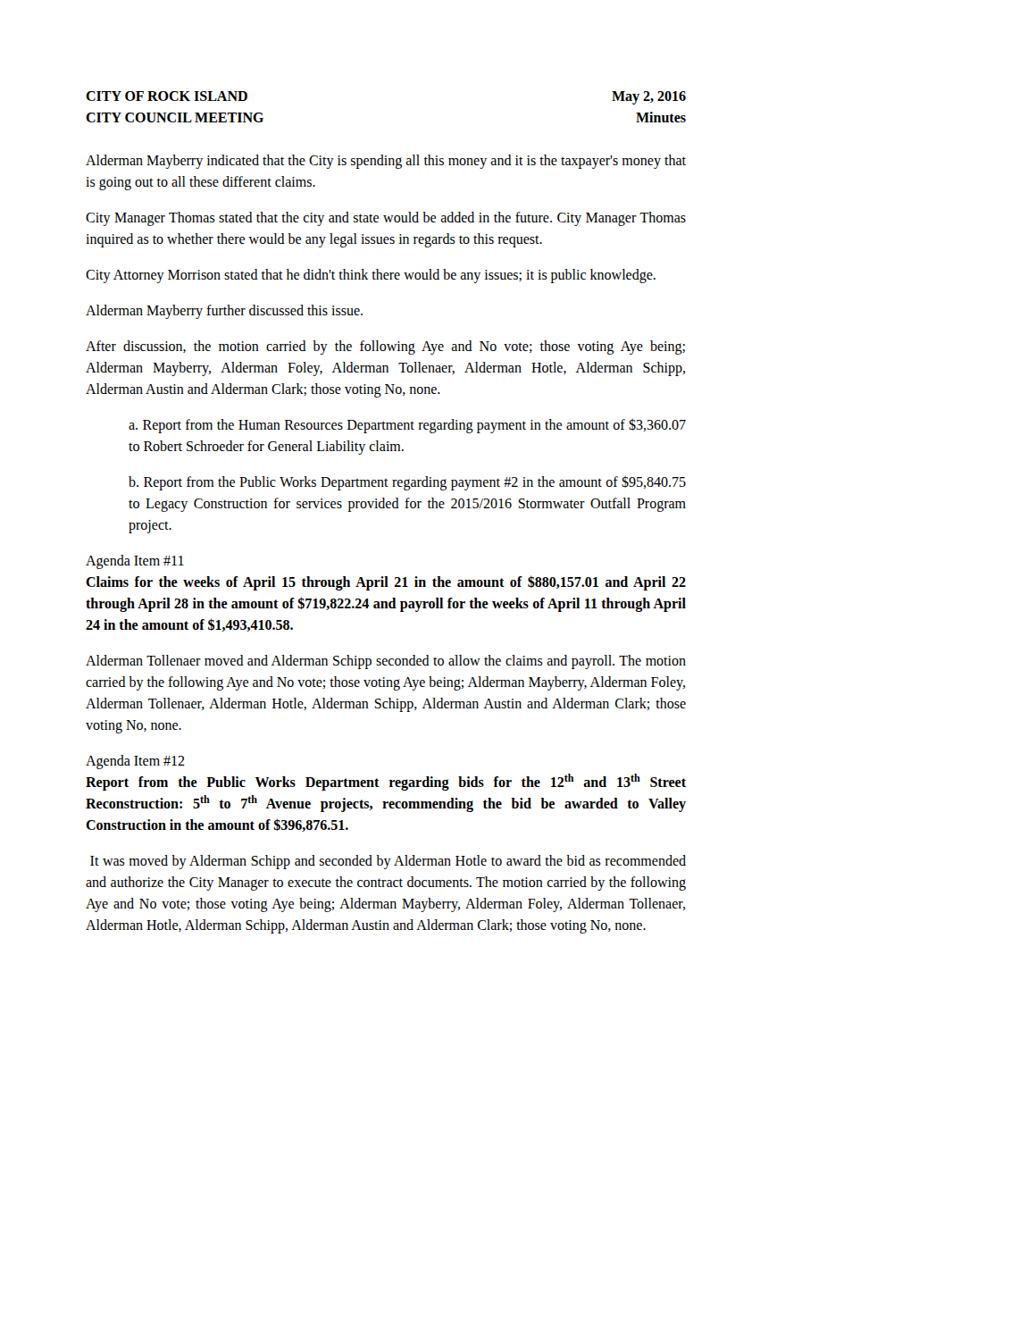City of Rock Island
City Council Meeting
May 2, 2016 Minutes
Alderman Mayberry indicated that the City is spending all this money and it is the taxpayer's money that is going out to all these different claims.
City Manager Thomas stated that the city and state would be added in the future. City Manager Thomas inquired as to whether there would be any legal issues in regards to this request.
City Attorney Morrison stated that he didn't think there would be any issues; it is public knowledge.
Alderman Mayberry further discussed this issue.
After discussion, the motion carried by the following Aye and No vote; those voting Aye being; Alderman Mayberry, Alderman Foley, Alderman Tollenaer, Alderman Hotle, Alderman Schipp, Alderman Austin and Alderman Clark; those voting No, none.
a. Report from the Human Resources Department regarding payment in the amount of $3,360.07 to Robert Schroeder for General Liability claim.
b. Report from the Public Works Department regarding payment #2 in the amount of $95,840.75 to Legacy Construction for services provided for the 2015/2016 Stormwater Outfall Program project.
Agenda Item #11
Claims for the weeks of April 15 through April 21 in the amount of $880,157.01 and April 22 through April 28 in the amount of $719,822.24 and payroll for the weeks of April 11 through April 24 in the amount of $1,493,410.58.
Alderman Tollenaer moved and Alderman Schipp seconded to allow the claims and payroll. The motion carried by the following Aye and No vote; those voting Aye being; Alderman Mayberry, Alderman Foley, Alderman Tollenaer, Alderman Hotle, Alderman Schipp, Alderman Austin and Alderman Clark; those voting No, none.
Agenda Item #12
Report from the Public Works Department regarding bids for the 12th and 13th Street Reconstruction: 5th to 7th Avenue projects, recommending the bid be awarded to Valley Construction in the amount of $396,876.51.
It was moved by Alderman Schipp and seconded by Alderman Hotle to award the bid as recommended and authorize the City Manager to execute the contract documents. The motion carried by the following Aye and No vote; those voting Aye being; Alderman Mayberry, Alderman Foley, Alderman Tollenaer, Alderman Hotle, Alderman Schipp, Alderman Austin and Alderman Clark; those voting No, none.